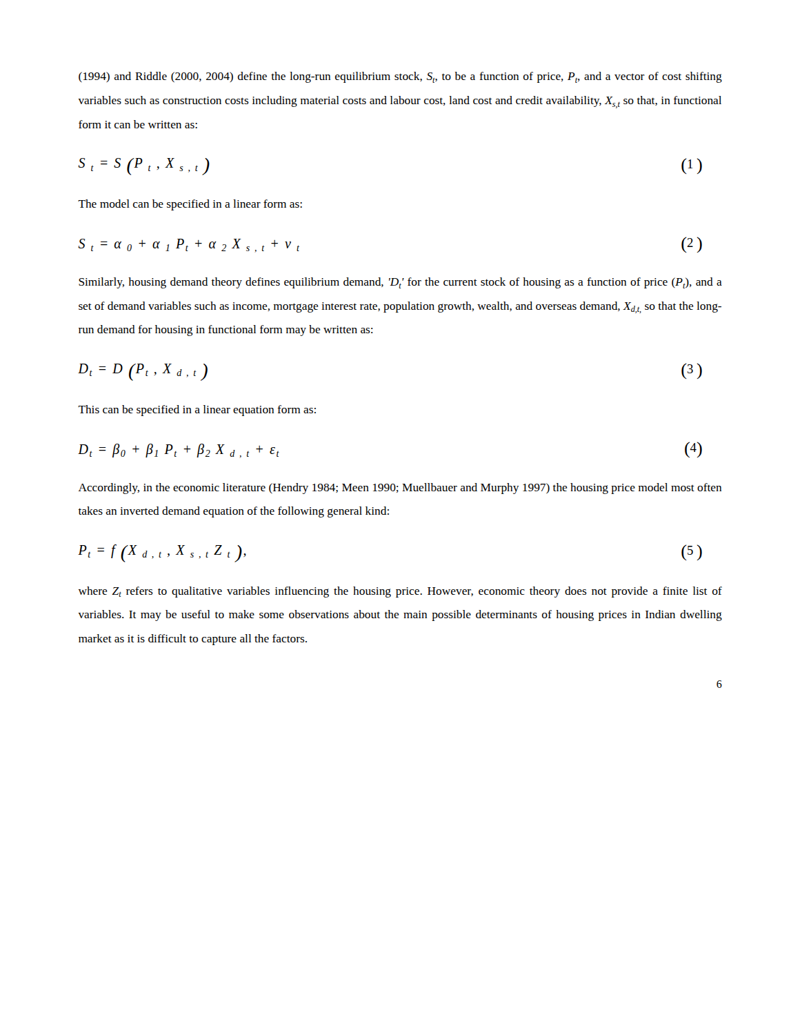(1994) and Riddle (2000, 2004) define the long-run equilibrium stock, St, to be a function of price, Pt, and a vector of cost shifting variables such as construction costs including material costs and labour cost, land cost and credit availability, Xs,t so that, in functional form it can be written as:
S t = S (P t , X s , t ) (1 )
The model can be specified in a linear form as:
S t = α 0 + α 1 Pt + α 2 X s , t + ν t (2 )
Similarly, housing demand theory defines equilibrium demand, 'Dt' for the current stock of housing as a function of price (Pt), and a set of demand variables such as income, mortgage interest rate, population growth, wealth, and overseas demand, Xd,t, so that the long-run demand for housing in functional form may be written as:
Dt = D (Pt , X d , t ) (3 )
This can be specified in a linear equation form as:
Dt = β0 + β1 Pt + β2 X d , t + εt (4)
Accordingly, in the economic literature (Hendry 1984; Meen 1990; Muellbauer and Murphy 1997) the housing price model most often takes an inverted demand equation of the following general kind:
Pt = f (X d , t , X s , t Z t ), (5 )
where Zt refers to qualitative variables influencing the housing price. However, economic theory does not provide a finite list of variables. It may be useful to make some observations about the main possible determinants of housing prices in Indian dwelling market as it is difficult to capture all the factors.
6